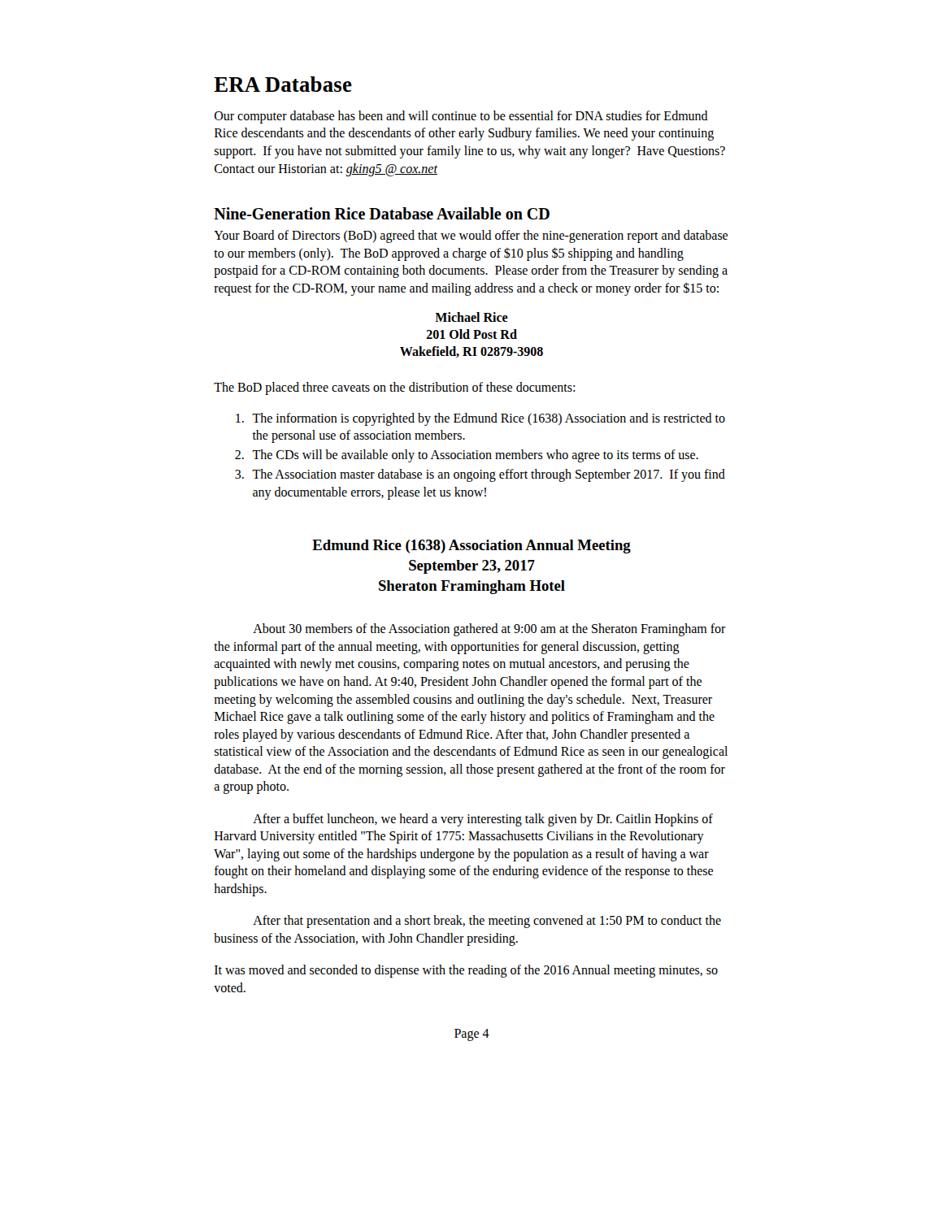ERA Database
Our computer database has been and will continue to be essential for DNA studies for Edmund Rice descendants and the descendants of other early Sudbury families. We need your continuing support. If you have not submitted your family line to us, why wait any longer? Have Questions? Contact our Historian at: gking5 @ cox.net
Nine-Generation Rice Database Available on CD
Your Board of Directors (BoD) agreed that we would offer the nine-generation report and database to our members (only). The BoD approved a charge of $10 plus $5 shipping and handling postpaid for a CD-ROM containing both documents. Please order from the Treasurer by sending a request for the CD-ROM, your name and mailing address and a check or money order for $15 to:
Michael Rice
201 Old Post Rd
Wakefield, RI 02879-3908
The BoD placed three caveats on the distribution of these documents:
The information is copyrighted by the Edmund Rice (1638) Association and is restricted to the personal use of association members.
The CDs will be available only to Association members who agree to its terms of use.
The Association master database is an ongoing effort through September 2017. If you find any documentable errors, please let us know!
Edmund Rice (1638) Association Annual Meeting
September 23, 2017
Sheraton Framingham Hotel
About 30 members of the Association gathered at 9:00 am at the Sheraton Framingham for the informal part of the annual meeting, with opportunities for general discussion, getting acquainted with newly met cousins, comparing notes on mutual ancestors, and perusing the publications we have on hand. At 9:40, President John Chandler opened the formal part of the meeting by welcoming the assembled cousins and outlining the day's schedule. Next, Treasurer Michael Rice gave a talk outlining some of the early history and politics of Framingham and the roles played by various descendants of Edmund Rice. After that, John Chandler presented a statistical view of the Association and the descendants of Edmund Rice as seen in our genealogical database. At the end of the morning session, all those present gathered at the front of the room for a group photo.
After a buffet luncheon, we heard a very interesting talk given by Dr. Caitlin Hopkins of Harvard University entitled "The Spirit of 1775: Massachusetts Civilians in the Revolutionary War", laying out some of the hardships undergone by the population as a result of having a war fought on their homeland and displaying some of the enduring evidence of the response to these hardships.
After that presentation and a short break, the meeting convened at 1:50 PM to conduct the business of the Association, with John Chandler presiding.
It was moved and seconded to dispense with the reading of the 2016 Annual meeting minutes, so voted.
Page 4